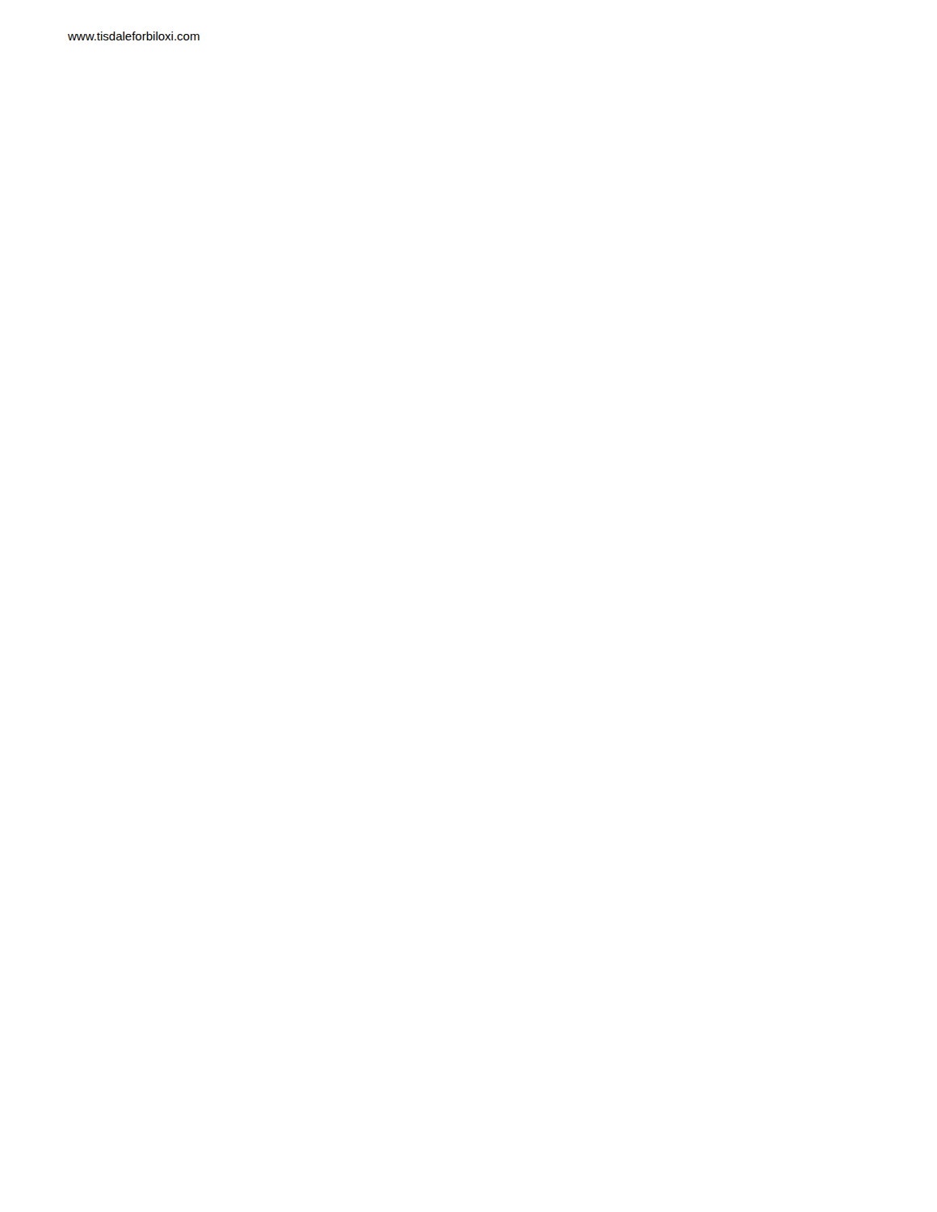www.tisdaleforbiloxi.com